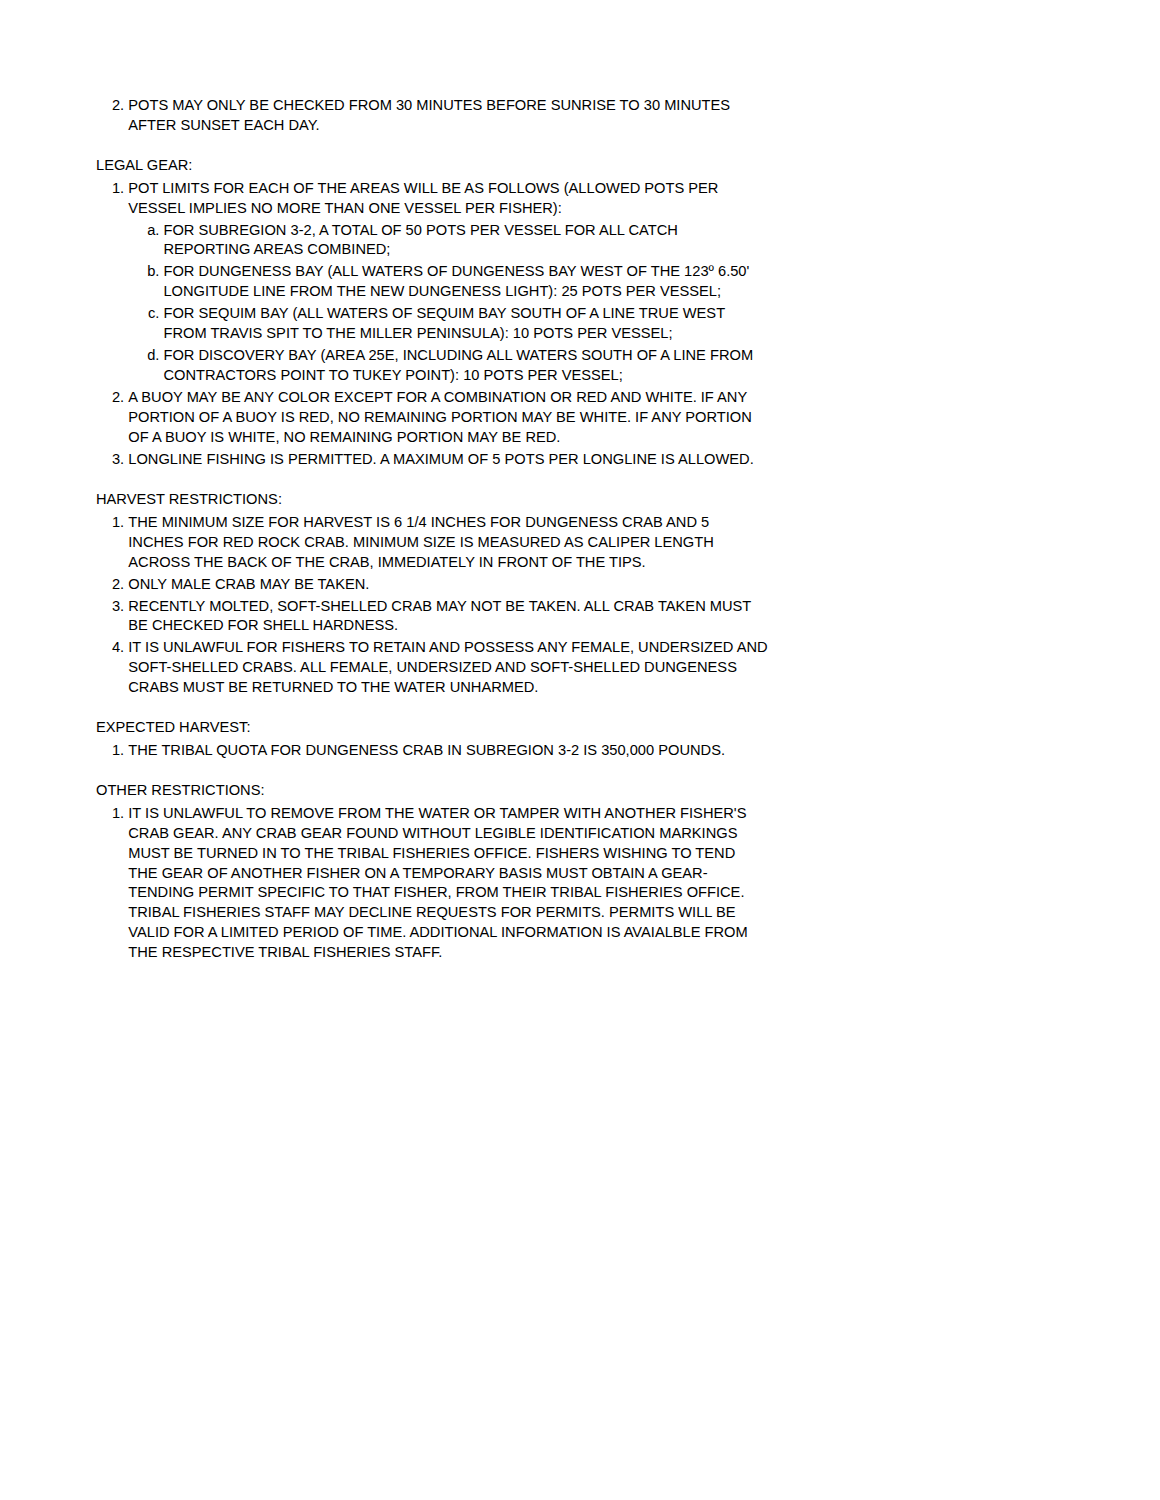POTS MAY ONLY BE CHECKED FROM 30 MINUTES BEFORE SUNRISE TO 30 MINUTES AFTER SUNSET EACH DAY.
LEGAL GEAR:
POT LIMITS FOR EACH OF THE AREAS WILL BE AS FOLLOWS (ALLOWED POTS PER VESSEL IMPLIES NO MORE THAN ONE VESSEL PER FISHER):
FOR SUBREGION 3-2, A TOTAL OF 50 POTS PER VESSEL FOR ALL CATCH REPORTING AREAS COMBINED;
FOR DUNGENESS BAY (ALL WATERS OF DUNGENESS BAY WEST OF THE 123º 6.50' LONGITUDE LINE FROM THE NEW DUNGENESS LIGHT): 25 POTS PER VESSEL;
FOR SEQUIM BAY (ALL WATERS OF SEQUIM BAY SOUTH OF A LINE TRUE WEST FROM TRAVIS SPIT TO THE MILLER PENINSULA): 10 POTS PER VESSEL;
FOR DISCOVERY BAY (AREA 25E, INCLUDING ALL WATERS SOUTH OF A LINE FROM CONTRACTORS POINT TO TUKEY POINT): 10 POTS PER VESSEL;
A BUOY MAY BE ANY COLOR EXCEPT FOR A COMBINATION OR RED AND WHITE. IF ANY PORTION OF A BUOY IS RED, NO REMAINING PORTION MAY BE WHITE. IF ANY PORTION OF A BUOY IS WHITE, NO REMAINING PORTION MAY BE RED.
LONGLINE FISHING IS PERMITTED. A MAXIMUM OF 5 POTS PER LONGLINE IS ALLOWED.
HARVEST RESTRICTIONS:
THE MINIMUM SIZE FOR HARVEST IS 6 1/4 INCHES FOR DUNGENESS CRAB AND 5 INCHES FOR RED ROCK CRAB. MINIMUM SIZE IS MEASURED AS CALIPER LENGTH ACROSS THE BACK OF THE CRAB, IMMEDIATELY IN FRONT OF THE TIPS.
ONLY MALE CRAB MAY BE TAKEN.
RECENTLY MOLTED, SOFT-SHELLED CRAB MAY NOT BE TAKEN. ALL CRAB TAKEN MUST BE CHECKED FOR SHELL HARDNESS.
IT IS UNLAWFUL FOR FISHERS TO RETAIN AND POSSESS ANY FEMALE, UNDERSIZED AND SOFT-SHELLED CRABS. ALL FEMALE, UNDERSIZED AND SOFT-SHELLED DUNGENESS CRABS MUST BE RETURNED TO THE WATER UNHARMED.
EXPECTED HARVEST:
THE TRIBAL QUOTA FOR DUNGENESS CRAB IN SUBREGION 3-2 IS 350,000 POUNDS.
OTHER RESTRICTIONS:
IT IS UNLAWFUL TO REMOVE FROM THE WATER OR TAMPER WITH ANOTHER FISHER'S CRAB GEAR. ANY CRAB GEAR FOUND WITHOUT LEGIBLE IDENTIFICATION MARKINGS MUST BE TURNED IN TO THE TRIBAL FISHERIES OFFICE. FISHERS WISHING TO TEND THE GEAR OF ANOTHER FISHER ON A TEMPORARY BASIS MUST OBTAIN A GEAR-TENDING PERMIT SPECIFIC TO THAT FISHER, FROM THEIR TRIBAL FISHERIES OFFICE. TRIBAL FISHERIES STAFF MAY DECLINE REQUESTS FOR PERMITS. PERMITS WILL BE VALID FOR A LIMITED PERIOD OF TIME. ADDITIONAL INFORMATION IS AVAIALBLE FROM THE RESPECTIVE TRIBAL FISHERIES STAFF.